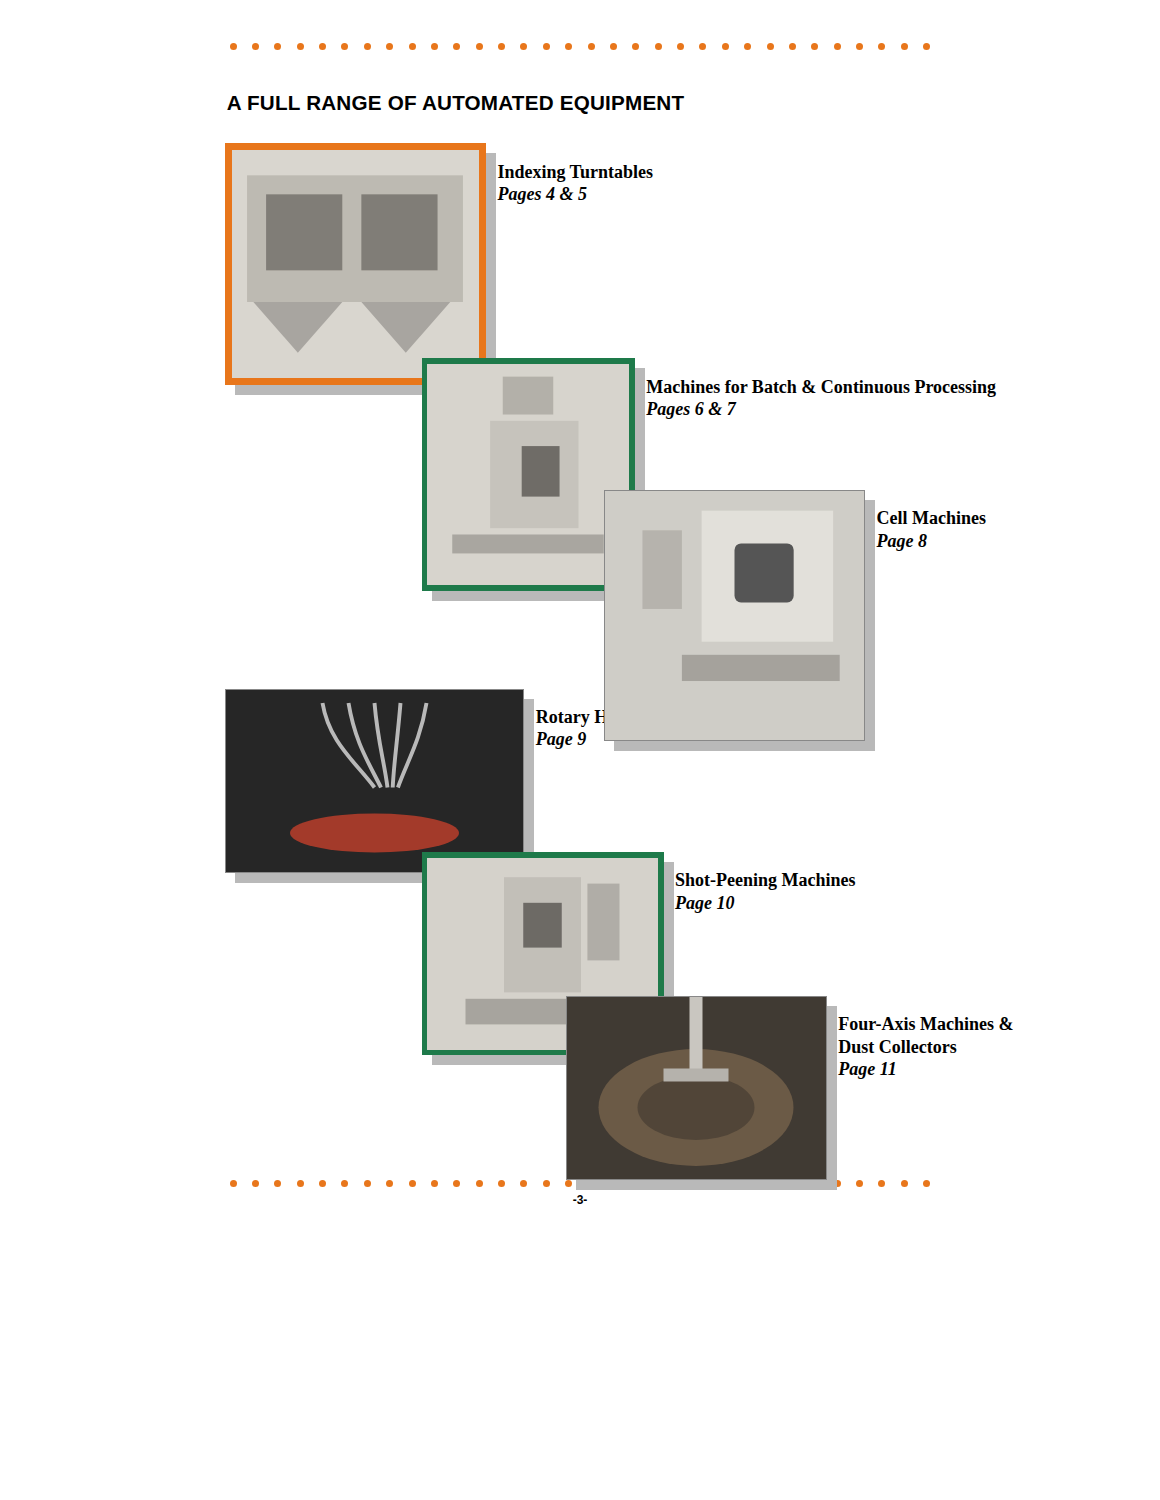A FULL RANGE OF AUTOMATED EQUIPMENT
Indexing Turntables
Pages 4 & 5
Machines for Batch & Continuous Processing
Pages 6 & 7
Cell Machines
Page 8
Rotary Heads
Page 9
Shot-Peening Machines
Page 10
Four-Axis Machines &
Dust Collectors
Page 11
-3-